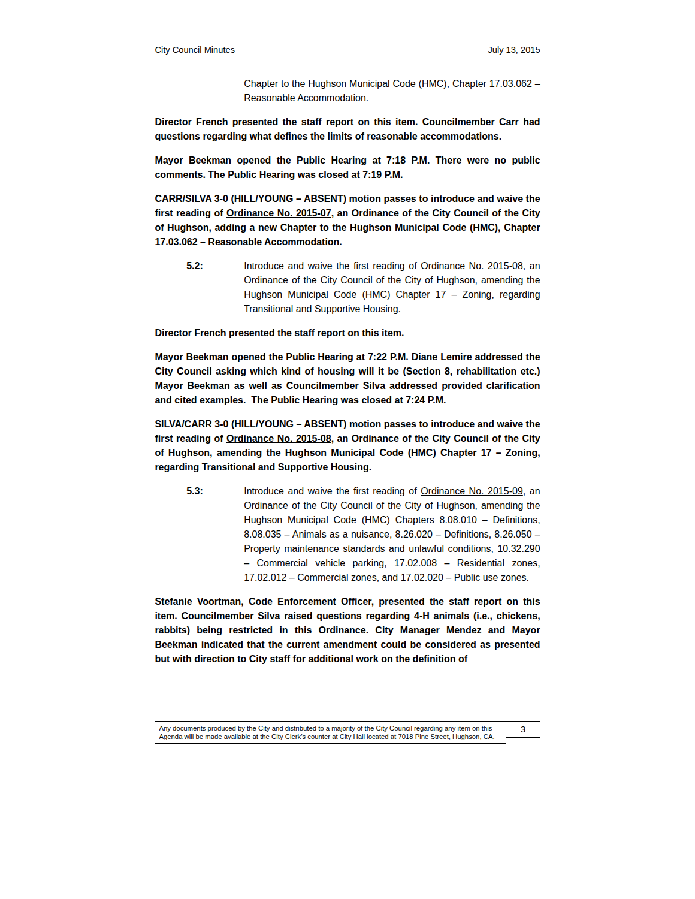City Council Minutes
July 13, 2015
Chapter to the Hughson Municipal Code (HMC), Chapter 17.03.062 – Reasonable Accommodation.
Director French presented the staff report on this item. Councilmember Carr had questions regarding what defines the limits of reasonable accommodations.
Mayor Beekman opened the Public Hearing at 7:18 P.M. There were no public comments. The Public Hearing was closed at 7:19 P.M.
CARR/SILVA 3-0 (HILL/YOUNG – ABSENT) motion passes to introduce and waive the first reading of Ordinance No. 2015-07, an Ordinance of the City Council of the City of Hughson, adding a new Chapter to the Hughson Municipal Code (HMC), Chapter 17.03.062 – Reasonable Accommodation.
5.2:
Introduce and waive the first reading of Ordinance No. 2015-08, an Ordinance of the City Council of the City of Hughson, amending the Hughson Municipal Code (HMC) Chapter 17 – Zoning, regarding Transitional and Supportive Housing.
Director French presented the staff report on this item.
Mayor Beekman opened the Public Hearing at 7:22 P.M. Diane Lemire addressed the City Council asking which kind of housing will it be (Section 8, rehabilitation etc.) Mayor Beekman as well as Councilmember Silva addressed provided clarification and cited examples. The Public Hearing was closed at 7:24 P.M.
SILVA/CARR 3-0 (HILL/YOUNG – ABSENT) motion passes to introduce and waive the first reading of Ordinance No. 2015-08, an Ordinance of the City Council of the City of Hughson, amending the Hughson Municipal Code (HMC) Chapter 17 – Zoning, regarding Transitional and Supportive Housing.
5.3:
Introduce and waive the first reading of Ordinance No. 2015-09, an Ordinance of the City Council of the City of Hughson, amending the Hughson Municipal Code (HMC) Chapters 8.08.010 – Definitions, 8.08.035 – Animals as a nuisance, 8.26.020 – Definitions, 8.26.050 – Property maintenance standards and unlawful conditions, 10.32.290 – Commercial vehicle parking, 17.02.008 – Residential zones, 17.02.012 – Commercial zones, and 17.02.020 – Public use zones.
Stefanie Voortman, Code Enforcement Officer, presented the staff report on this item. Councilmember Silva raised questions regarding 4-H animals (i.e., chickens, rabbits) being restricted in this Ordinance. City Manager Mendez and Mayor Beekman indicated that the current amendment could be considered as presented but with direction to City staff for additional work on the definition of
Any documents produced by the City and distributed to a majority of the City Council regarding any item on this Agenda will be made available at the City Clerk’s counter at City Hall located at 7018 Pine Street, Hughson, CA.
3